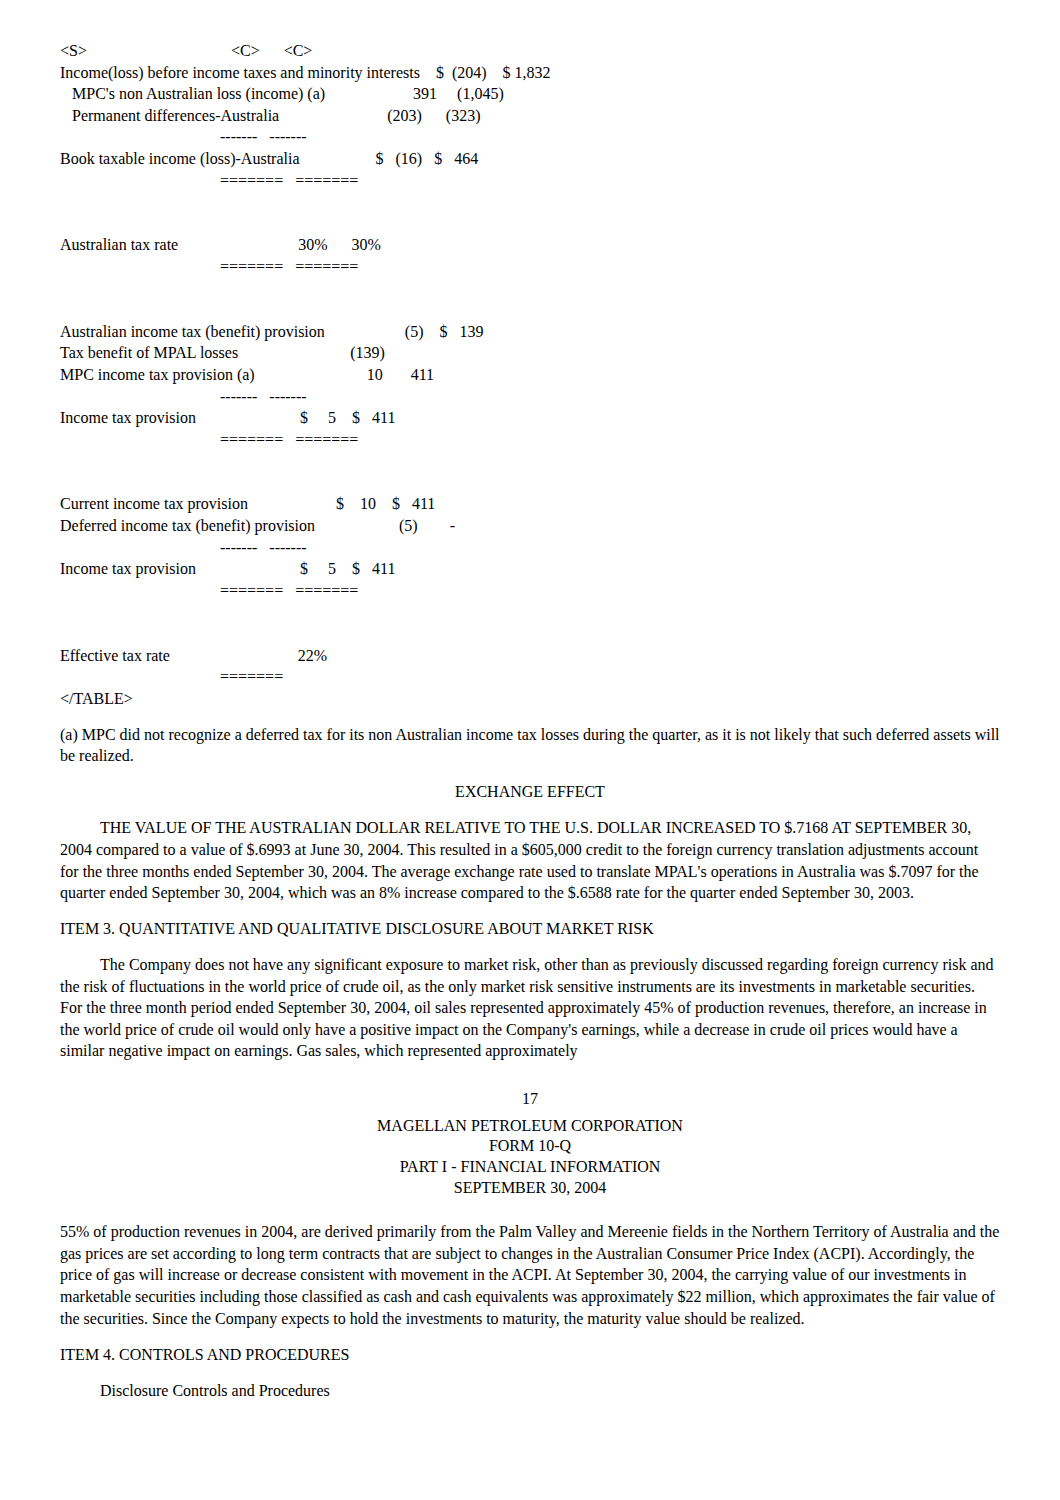<S>                                    <C>      <C>
Income(loss) before income taxes and minority interests    $  (204)    $ 1,832
   MPC's non Australian loss (income) (a)                      391     (1,045)
   Permanent differences-Australia                           (203)      (323)
                                        -------   -------
Book taxable income (loss)-Australia                   $   (16)   $   464
                                        =======   =======


Australian tax rate                              30%      30%
                                        =======   =======


Australian income tax (benefit) provision                    (5)    $   139
Tax benefit of MPAL losses                            (139)
MPC income tax provision (a)                            10       411
                                        -------   -------
Income tax provision                          $     5    $   411
                                        =======   =======


Current income tax provision                      $    10    $   411
Deferred income tax (benefit) provision                     (5)        -
                                        -------   -------
Income tax provision                          $     5    $   411
                                        =======   =======


Effective tax rate                                22%
                                        =======
</TABLE>
(a) MPC did not recognize a deferred tax for its non Australian income tax losses during the quarter, as it is not likely that such deferred assets will be realized.
EXCHANGE EFFECT
THE VALUE OF THE AUSTRALIAN DOLLAR RELATIVE TO THE U.S. DOLLAR INCREASED TO $.7168 AT SEPTEMBER 30, 2004 compared to a value of $.6993 at June 30, 2004. This resulted in a $605,000 credit to the foreign currency translation adjustments account for the three months ended September 30, 2004. The average exchange rate used to translate MPAL's operations in Australia was $.7097 for the quarter ended September 30, 2004, which was an 8% increase compared to the $.6588 rate for the quarter ended September 30, 2003.
ITEM 3. QUANTITATIVE AND QUALITATIVE DISCLOSURE ABOUT MARKET RISK
The Company does not have any significant exposure to market risk, other than as previously discussed regarding foreign currency risk and the risk of fluctuations in the world price of crude oil, as the only market risk sensitive instruments are its investments in marketable securities. For the three month period ended September 30, 2004, oil sales represented approximately 45% of production revenues, therefore, an increase in the world price of crude oil would only have a positive impact on the Company's earnings, while a decrease in crude oil prices would have a similar negative impact on earnings. Gas sales, which represented approximately
17
MAGELLAN PETROLEUM CORPORATION
FORM 10-Q
PART I - FINANCIAL INFORMATION
SEPTEMBER 30, 2004
55% of production revenues in 2004, are derived primarily from the Palm Valley and Mereenie fields in the Northern Territory of Australia and the gas prices are set according to long term contracts that are subject to changes in the Australian Consumer Price Index (ACPI). Accordingly, the price of gas will increase or decrease consistent with movement in the ACPI. At September 30, 2004, the carrying value of our investments in marketable securities including those classified as cash and cash equivalents was approximately $22 million, which approximates the fair value of the securities. Since the Company expects to hold the investments to maturity, the maturity value should be realized.
ITEM 4. CONTROLS AND PROCEDURES
Disclosure Controls and Procedures